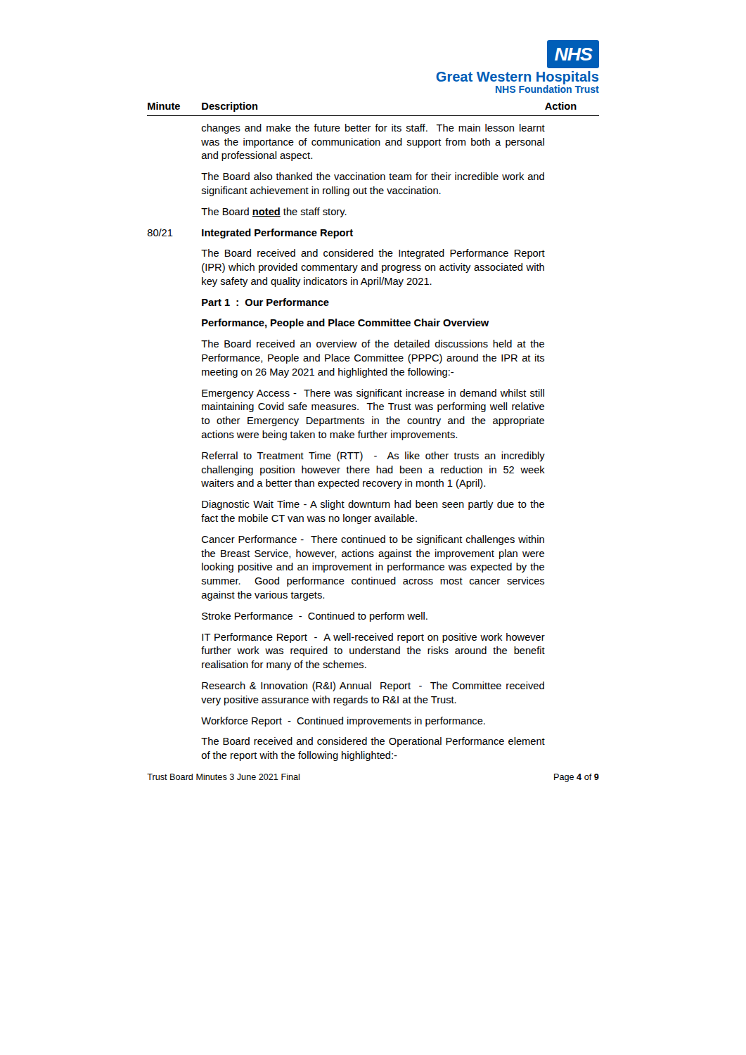NHS
Great Western Hospitals
NHS Foundation Trust
| Minute | Description | Action |
| --- | --- | --- |
| | changes and make the future better for its staff. The main lesson learnt was the importance of communication and support from both a personal and professional aspect. The Board also thanked the vaccination team for their incredible work and significant achievement in rolling out the vaccination. The Board noted the staff story. | |
| 80/21 | Integrated Performance Report The Board received and considered the Integrated Performance Report (IPR) which provided commentary and progress on activity associated with key safety and quality indicators in April/May 2021. Part 1 : Our Performance Performance, People and Place Committee Chair Overview The Board received an overview of the detailed discussions held at the Performance, People and Place Committee (PPPC) around the IPR at its meeting on 26 May 2021 and highlighted the following:- Emergency Access - There was significant increase in demand whilst still maintaining Covid safe measures. The Trust was performing well relative to other Emergency Departments in the country and the appropriate actions were being taken to make further improvements. Referral to Treatment Time (RTT) - As like other trusts an incredibly challenging position however there had been a reduction in 52 week waiters and a better than expected recovery in month 1 (April). Diagnostic Wait Time - A slight downturn had been seen partly due to the fact the mobile CT van was no longer available. Cancer Performance - There continued to be significant challenges within the Breast Service, however, actions against the improvement plan were looking positive and an improvement in performance was expected by the summer. Good performance continued across most cancer services against the various targets. Stroke Performance - Continued to perform well. IT Performance Report - A well-received report on positive work however further work was required to understand the risks around the benefit realisation for many of the schemes. Research & Innovation (R&I) Annual Report - The Committee received very positive assurance with regards to R&I at the Trust. Workforce Report - Continued improvements in performance. The Board received and considered the Operational Performance element of the report with the following highlighted:- | |
Trust Board Minutes 3 June 2021 Final
Page 4 of 9